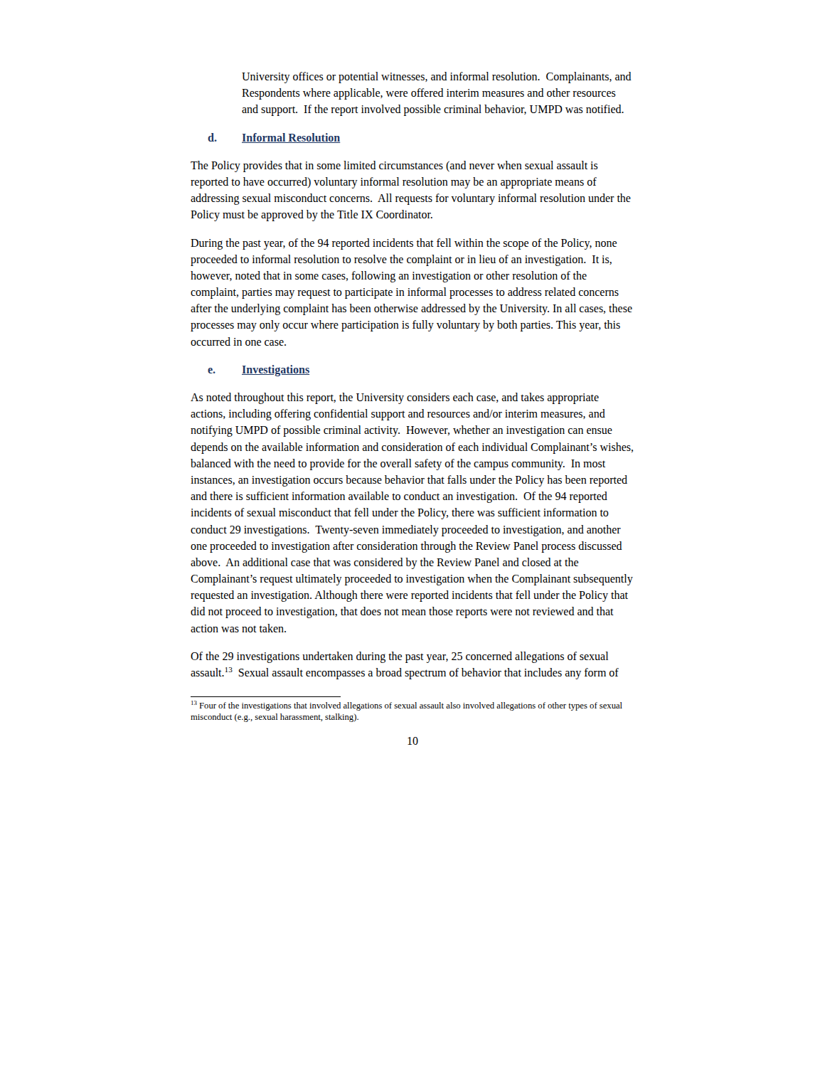University offices or potential witnesses, and informal resolution. Complainants, and Respondents where applicable, were offered interim measures and other resources and support. If the report involved possible criminal behavior, UMPD was notified.
d. Informal Resolution
The Policy provides that in some limited circumstances (and never when sexual assault is reported to have occurred) voluntary informal resolution may be an appropriate means of addressing sexual misconduct concerns. All requests for voluntary informal resolution under the Policy must be approved by the Title IX Coordinator.
During the past year, of the 94 reported incidents that fell within the scope of the Policy, none proceeded to informal resolution to resolve the complaint or in lieu of an investigation. It is, however, noted that in some cases, following an investigation or other resolution of the complaint, parties may request to participate in informal processes to address related concerns after the underlying complaint has been otherwise addressed by the University. In all cases, these processes may only occur where participation is fully voluntary by both parties. This year, this occurred in one case.
e. Investigations
As noted throughout this report, the University considers each case, and takes appropriate actions, including offering confidential support and resources and/or interim measures, and notifying UMPD of possible criminal activity. However, whether an investigation can ensue depends on the available information and consideration of each individual Complainant’s wishes, balanced with the need to provide for the overall safety of the campus community. In most instances, an investigation occurs because behavior that falls under the Policy has been reported and there is sufficient information available to conduct an investigation. Of the 94 reported incidents of sexual misconduct that fell under the Policy, there was sufficient information to conduct 29 investigations. Twenty-seven immediately proceeded to investigation, and another one proceeded to investigation after consideration through the Review Panel process discussed above. An additional case that was considered by the Review Panel and closed at the Complainant’s request ultimately proceeded to investigation when the Complainant subsequently requested an investigation. Although there were reported incidents that fell under the Policy that did not proceed to investigation, that does not mean those reports were not reviewed and that action was not taken.
Of the 29 investigations undertaken during the past year, 25 concerned allegations of sexual assault.13 Sexual assault encompasses a broad spectrum of behavior that includes any form of
13 Four of the investigations that involved allegations of sexual assault also involved allegations of other types of sexual misconduct (e.g., sexual harassment, stalking).
10